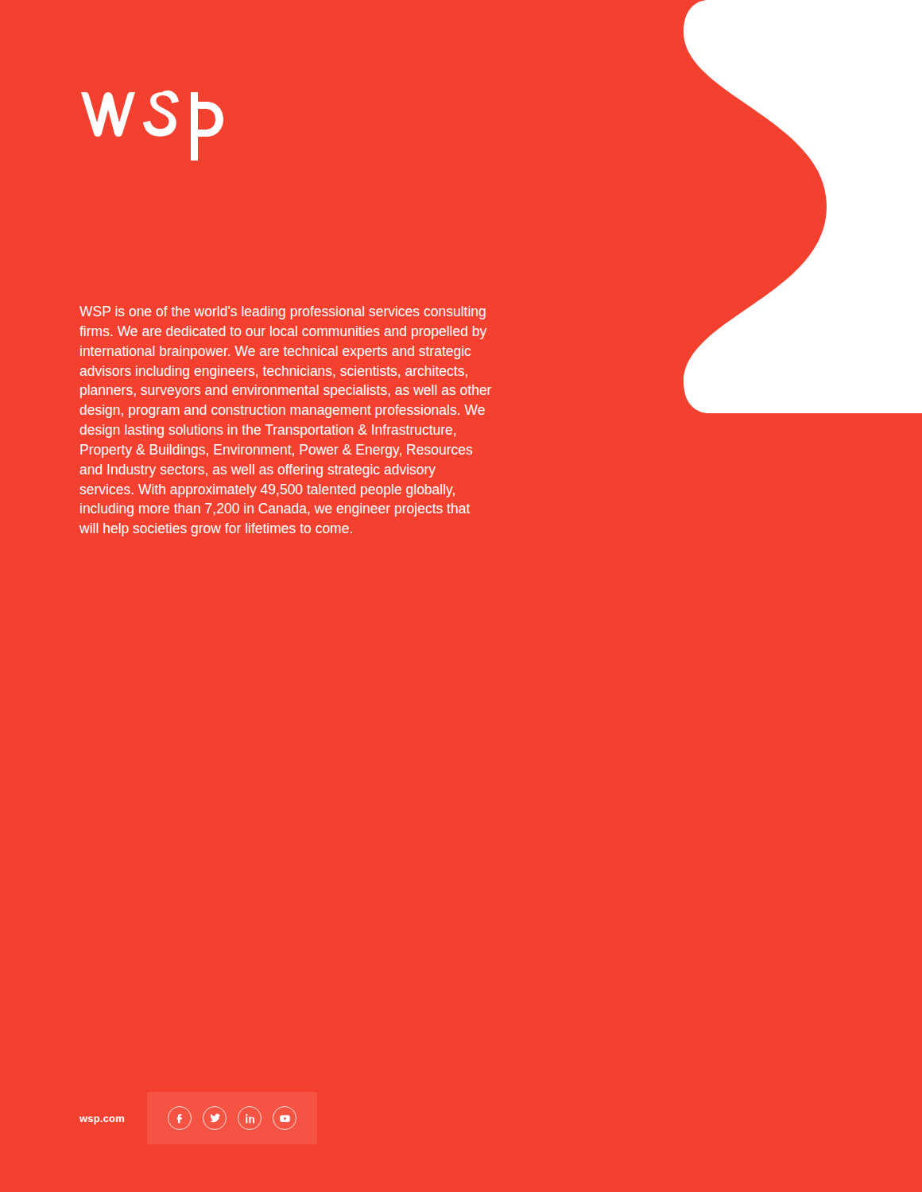WSP is one of the world's leading professional services consulting firms. We are dedicated to our local communities and propelled by international brainpower. We are technical experts and strategic advisors including engineers, technicians, scientists, architects, planners, surveyors and environmental specialists, as well as other design, program and construction management professionals. We design lasting solutions in the Transportation & Infrastructure, Property & Buildings, Environment, Power & Energy, Resources and Industry sectors, as well as offering strategic advisory services. With approximately 49,500 talented people globally, including more than 7,200 in Canada, we engineer projects that will help societies grow for lifetimes to come.
wsp.com